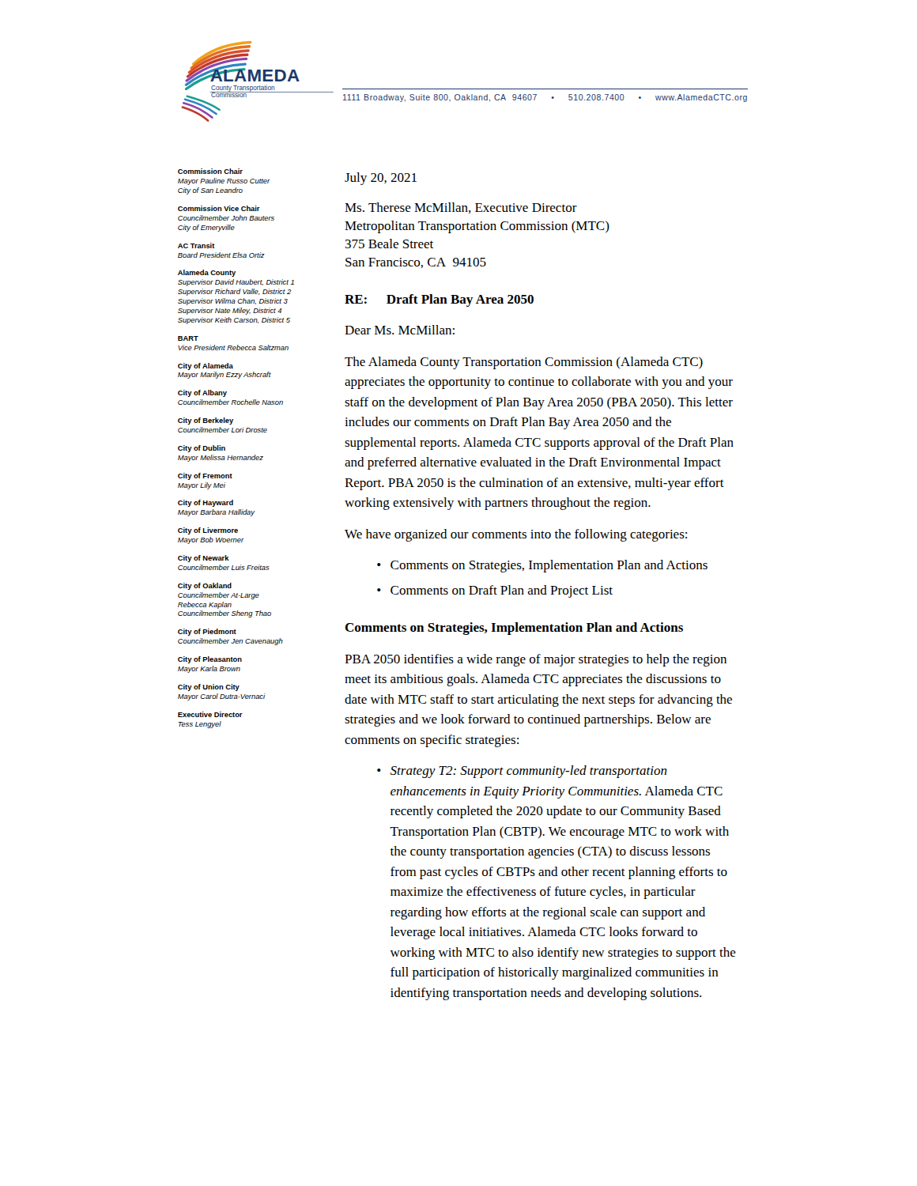ALAMEDA County Transportation Commission
1111 Broadway, Suite 800, Oakland, CA 94607 • 510.208.7400 • www.AlamedaCTC.org
Commission Chair
Mayor Pauline Russo Cutter
City of San Leandro
Commission Vice Chair
Councilmember John Bauters
City of Emeryville
AC Transit
Board President Elsa Ortiz
Alameda County
Supervisor David Haubert, District 1
Supervisor Richard Valle, District 2
Supervisor Wilma Chan, District 3
Supervisor Nate Miley, District 4
Supervisor Keith Carson, District 5
BART
Vice President Rebecca Saltzman
City of Alameda
Mayor Marilyn Ezzy Ashcraft
City of Albany
Councilmember Rochelle Nason
City of Berkeley
Councilmember Lori Droste
City of Dublin
Mayor Melissa Hernandez
City of Fremont
Mayor Lily Mei
City of Hayward
Mayor Barbara Halliday
City of Livermore
Mayor Bob Woerner
City of Newark
Councilmember Luis Freitas
City of Oakland
Councilmember At-Large
Rebecca Kaplan
Councilmember Sheng Thao
City of Piedmont
Councilmember Jen Cavenaugh
City of Pleasanton
Mayor Karla Brown
City of Union City
Mayor Carol Dutra-Vernaci
Executive Director
Tess Lengyel
July 20, 2021
Ms. Therese McMillan, Executive Director
Metropolitan Transportation Commission (MTC)
375 Beale Street
San Francisco, CA 94105
RE: Draft Plan Bay Area 2050
Dear Ms. McMillan:
The Alameda County Transportation Commission (Alameda CTC) appreciates the opportunity to continue to collaborate with you and your staff on the development of Plan Bay Area 2050 (PBA 2050). This letter includes our comments on Draft Plan Bay Area 2050 and the supplemental reports. Alameda CTC supports approval of the Draft Plan and preferred alternative evaluated in the Draft Environmental Impact Report. PBA 2050 is the culmination of an extensive, multi-year effort working extensively with partners throughout the region.
We have organized our comments into the following categories:
Comments on Strategies, Implementation Plan and Actions
Comments on Draft Plan and Project List
Comments on Strategies, Implementation Plan and Actions
PBA 2050 identifies a wide range of major strategies to help the region meet its ambitious goals. Alameda CTC appreciates the discussions to date with MTC staff to start articulating the next steps for advancing the strategies and we look forward to continued partnerships. Below are comments on specific strategies:
Strategy T2: Support community-led transportation enhancements in Equity Priority Communities. Alameda CTC recently completed the 2020 update to our Community Based Transportation Plan (CBTP). We encourage MTC to work with the county transportation agencies (CTA) to discuss lessons from past cycles of CBTPs and other recent planning efforts to maximize the effectiveness of future cycles, in particular regarding how efforts at the regional scale can support and leverage local initiatives. Alameda CTC looks forward to working with MTC to also identify new strategies to support the full participation of historically marginalized communities in identifying transportation needs and developing solutions.